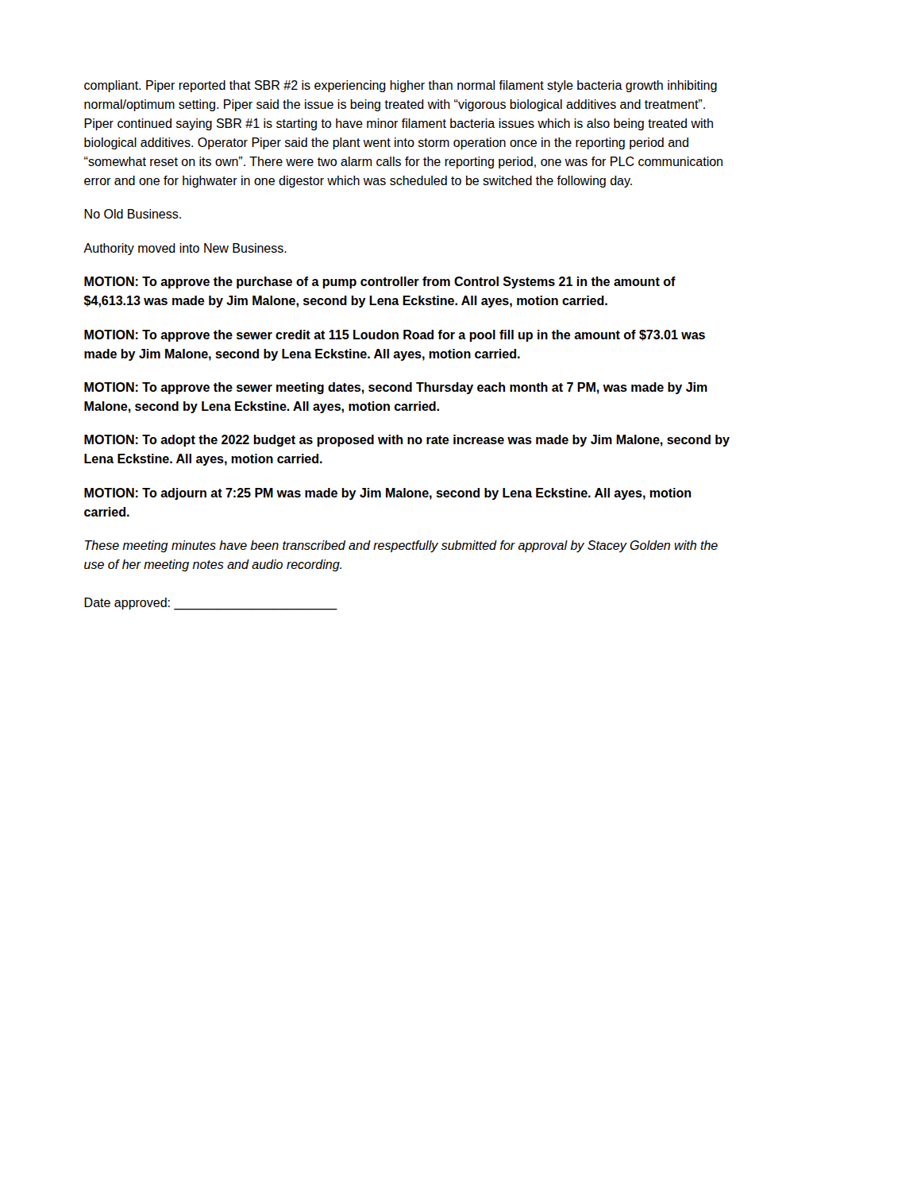compliant. Piper reported that SBR #2 is experiencing higher than normal filament style bacteria growth inhibiting normal/optimum setting. Piper said the issue is being treated with “vigorous biological additives and treatment”. Piper continued saying SBR #1 is starting to have minor filament bacteria issues which is also being treated with biological additives. Operator Piper said the plant went into storm operation once in the reporting period and “somewhat reset on its own”. There were two alarm calls for the reporting period, one was for PLC communication error and one for highwater in one digestor which was scheduled to be switched the following day.
No Old Business.
Authority moved into New Business.
MOTION: To approve the purchase of a pump controller from Control Systems 21 in the amount of $4,613.13 was made by Jim Malone, second by Lena Eckstine. All ayes, motion carried.
MOTION: To approve the sewer credit at 115 Loudon Road for a pool fill up in the amount of $73.01 was made by Jim Malone, second by Lena Eckstine. All ayes, motion carried.
MOTION: To approve the sewer meeting dates, second Thursday each month at 7 PM, was made by Jim Malone, second by Lena Eckstine. All ayes, motion carried.
MOTION: To adopt the 2022 budget as proposed with no rate increase was made by Jim Malone, second by Lena Eckstine. All ayes, motion carried.
MOTION: To adjourn at 7:25 PM was made by Jim Malone, second by Lena Eckstine. All ayes, motion carried.
These meeting minutes have been transcribed and respectfully submitted for approval by Stacey Golden with the use of her meeting notes and audio recording.
Date approved: _______________________